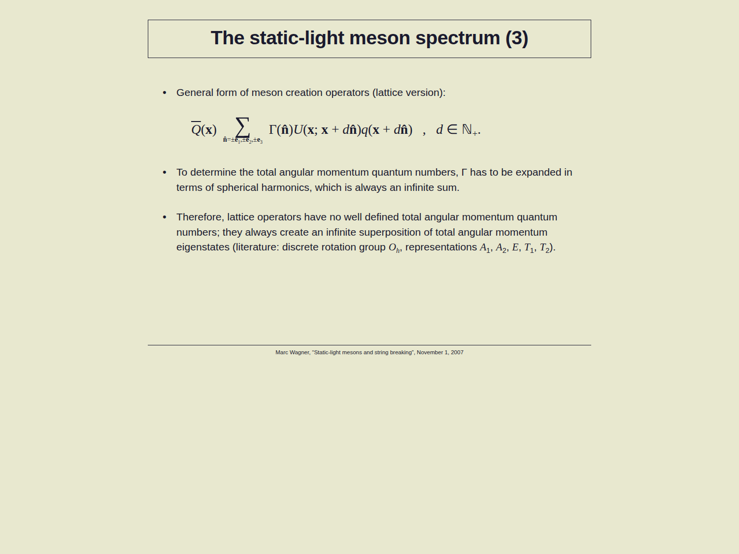The static-light meson spectrum (3)
General form of meson creation operators (lattice version):
Q(x) ∑ n̂=±e1,±e2,±e3 Γ(n̂)U(x; x + dn̂)q(x + dn̂) , d ∈ ℕ+.
To determine the total angular momentum quantum numbers, Γ has to be expanded in terms of spherical harmonics, which is always an infinite sum.
Therefore, lattice operators have no well defined total angular momentum quantum numbers; they always create an infinite superposition of total angular momentum eigenstates (literature: discrete rotation group Oh, representations A1, A2, E, T1, T2).
Marc Wagner, “Static-light mesons and string breaking”, November 1, 2007